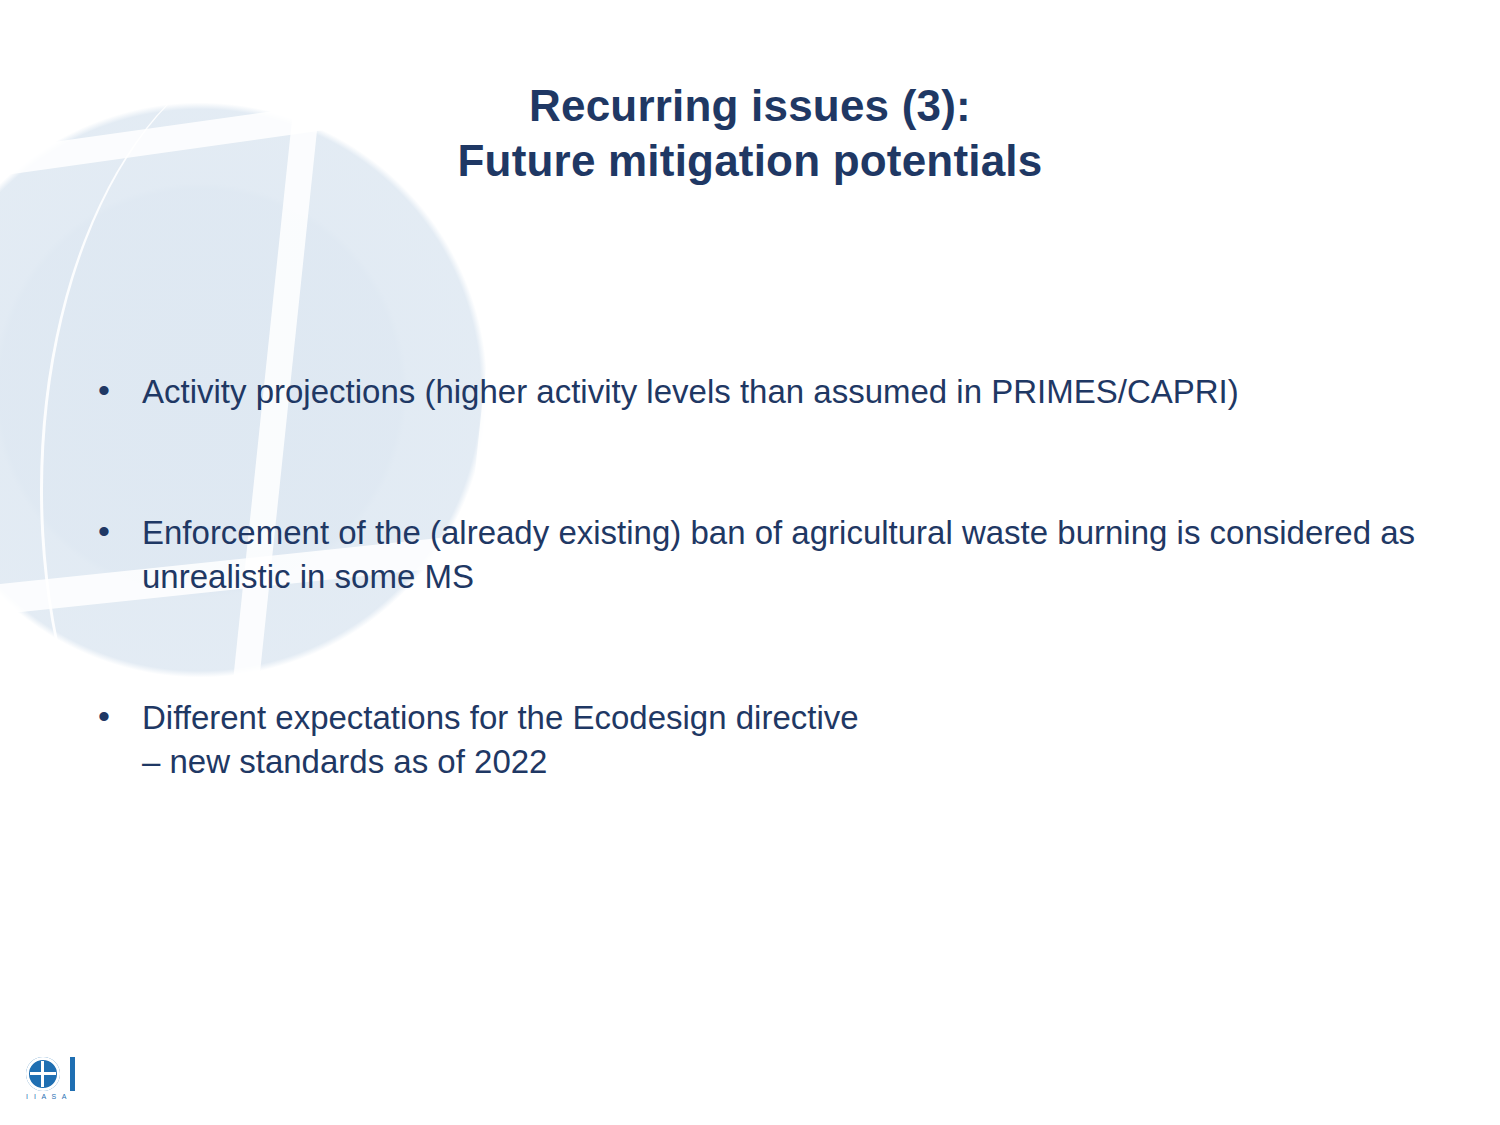Recurring issues (3):
Future mitigation potentials
Activity projections (higher activity levels than assumed in PRIMES/CAPRI)
Enforcement of the (already existing) ban of agricultural waste burning is considered as unrealistic in some MS
Different expectations for the Ecodesign directive– new standards as of 2022
I I A S A